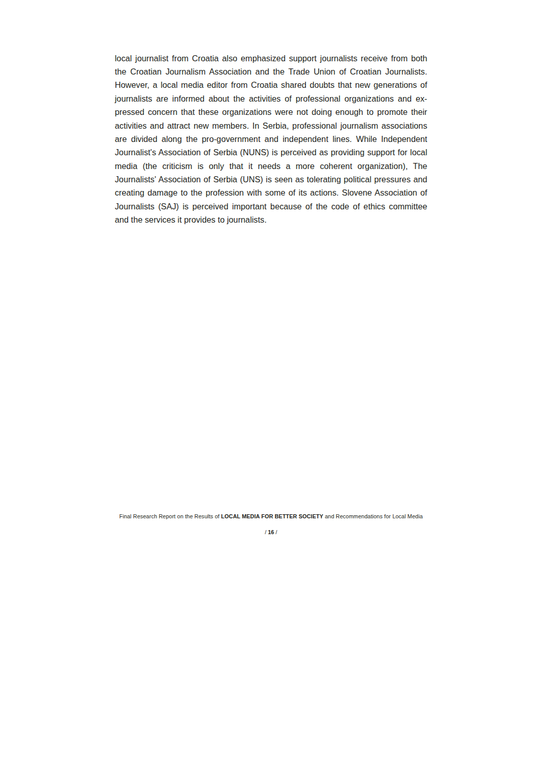local journalist from Croatia also emphasized support journalists receive from both the Croatian Journalism Association and the Trade Union of Croatian Journalists. However, a local media editor from Croatia shared doubts that new generations of journalists are informed about the activities of professional organizations and expressed concern that these organizations were not doing enough to promote their activities and attract new members. In Serbia, professional journalism associations are divided along the pro-government and independent lines. While Independent Journalist's Association of Serbia (NUNS) is perceived as providing support for local media (the criticism is only that it needs a more coherent organization), The Journalists' Association of Serbia (UNS) is seen as tolerating political pressures and creating damage to the profession with some of its actions. Slovene Association of Journalists (SAJ) is perceived important because of the code of ethics committee and the services it provides to journalists.
Final Research Report on the Results of LOCAL MEDIA FOR BETTER SOCIETY and Recommendations for Local Media
/ 16 /